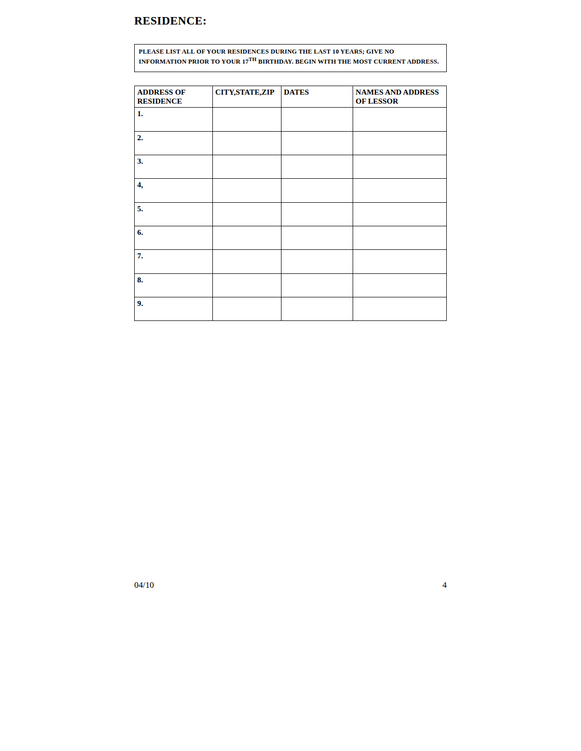RESIDENCE:
PLEASE LIST ALL OF YOUR RESIDENCES DURING THE LAST 10 YEARS; GIVE NO INFORMATION PRIOR TO YOUR 17TH BIRTHDAY. BEGIN WITH THE MOST CURRENT ADDRESS.
| ADDRESS OF RESIDENCE | CITY,STATE,ZIP | DATES | NAMES AND ADDRESS OF LESSOR |
| --- | --- | --- | --- |
| 1. | | | |
| 2. | | | |
| 3. | | | |
| 4, | | | |
| 5. | | | |
| 6. | | | |
| 7. | | | |
| 8. | | | |
| 9. | | | |
04/10 4